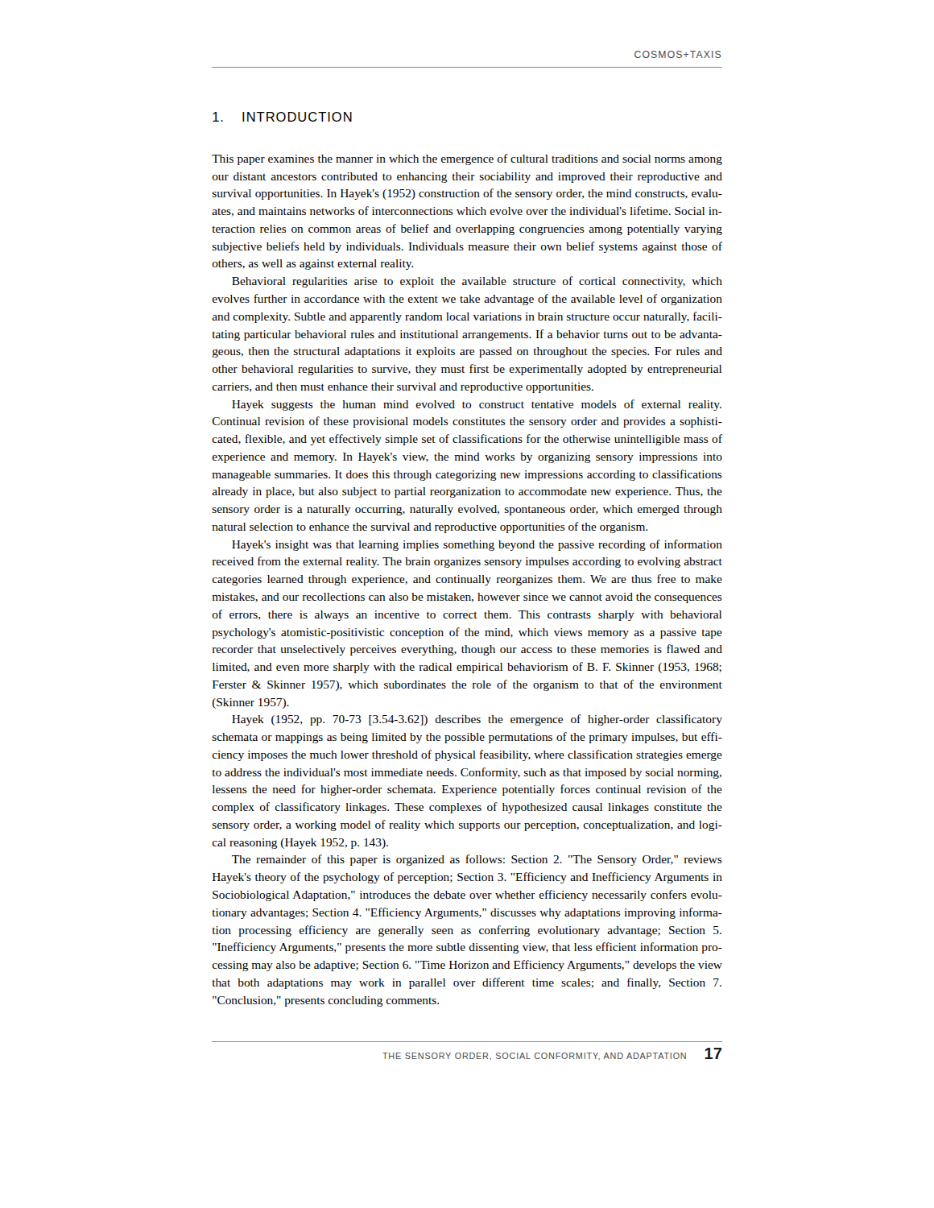COSMOS+TAXIS
1. INTRODUCTION
This paper examines the manner in which the emergence of cultural traditions and social norms among our distant ancestors contributed to enhancing their sociability and improved their reproductive and survival opportunities. In Hayek's (1952) construction of the sensory order, the mind constructs, evaluates, and maintains networks of interconnections which evolve over the individual's lifetime. Social interaction relies on common areas of belief and overlapping congruencies among potentially varying subjective beliefs held by individuals. Individuals measure their own belief systems against those of others, as well as against external reality.
Behavioral regularities arise to exploit the available structure of cortical connectivity, which evolves further in accordance with the extent we take advantage of the available level of organization and complexity. Subtle and apparently random local variations in brain structure occur naturally, facilitating particular behavioral rules and institutional arrangements. If a behavior turns out to be advantageous, then the structural adaptations it exploits are passed on throughout the species. For rules and other behavioral regularities to survive, they must first be experimentally adopted by entrepreneurial carriers, and then must enhance their survival and reproductive opportunities.
Hayek suggests the human mind evolved to construct tentative models of external reality. Continual revision of these provisional models constitutes the sensory order and provides a sophisticated, flexible, and yet effectively simple set of classifications for the otherwise unintelligible mass of experience and memory. In Hayek's view, the mind works by organizing sensory impressions into manageable summaries. It does this through categorizing new impressions according to classifications already in place, but also subject to partial reorganization to accommodate new experience. Thus, the sensory order is a naturally occurring, naturally evolved, spontaneous order, which emerged through natural selection to enhance the survival and reproductive opportunities of the organism.
Hayek's insight was that learning implies something beyond the passive recording of information received from the external reality. The brain organizes sensory impulses according to evolving abstract categories learned through experience, and continually reorganizes them. We are thus free to make mistakes, and our recollections can also be mistaken, however since we cannot avoid the consequences of errors, there is always an incentive to correct them. This contrasts sharply with behavioral psychology's atomistic-positivistic conception of the mind, which views memory as a passive tape recorder that unselectively perceives everything, though our access to these memories is flawed and limited, and even more sharply with the radical empirical behaviorism of B. F. Skinner (1953, 1968; Ferster & Skinner 1957), which subordinates the role of the organism to that of the environment (Skinner 1957).
Hayek (1952, pp. 70-73 [3.54-3.62]) describes the emergence of higher-order classificatory schemata or mappings as being limited by the possible permutations of the primary impulses, but efficiency imposes the much lower threshold of physical feasibility, where classification strategies emerge to address the individual's most immediate needs. Conformity, such as that imposed by social norming, lessens the need for higher-order schemata. Experience potentially forces continual revision of the complex of classificatory linkages. These complexes of hypothesized causal linkages constitute the sensory order, a working model of reality which supports our perception, conceptualization, and logical reasoning (Hayek 1952, p. 143).
The remainder of this paper is organized as follows: Section 2. "The Sensory Order," reviews Hayek's theory of the psychology of perception; Section 3. "Efficiency and Inefficiency Arguments in Sociobiological Adaptation," introduces the debate over whether efficiency necessarily confers evolutionary advantages; Section 4. "Efficiency Arguments," discusses why adaptations improving information processing efficiency are generally seen as conferring evolutionary advantage; Section 5. "Inefficiency Arguments," presents the more subtle dissenting view, that less efficient information processing may also be adaptive; Section 6. "Time Horizon and Efficiency Arguments," develops the view that both adaptations may work in parallel over different time scales; and finally, Section 7. "Conclusion," presents concluding comments.
The Sensory Order, Social Conformity, and Adaptation 17